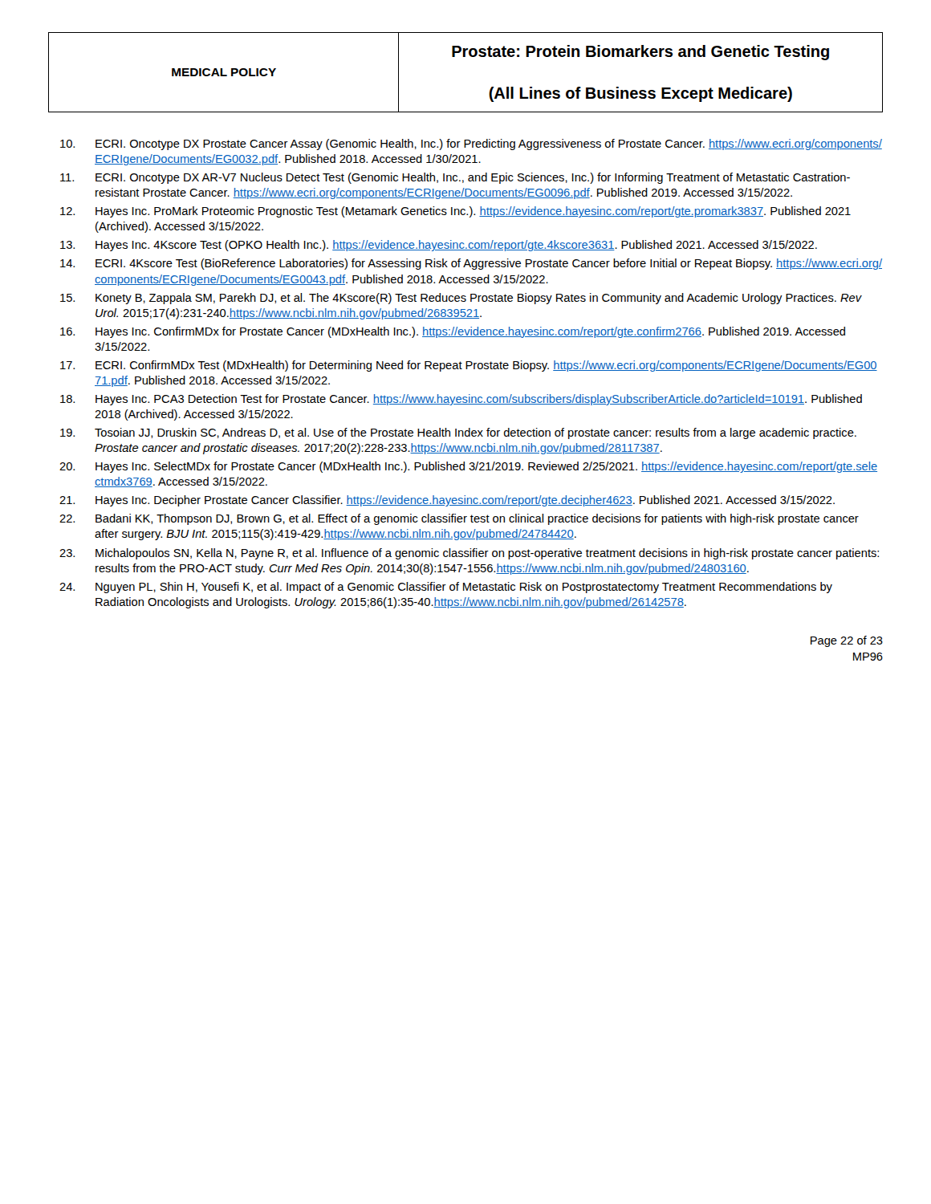| MEDICAL POLICY | Prostate: Protein Biomarkers and Genetic Testing (All Lines of Business Except Medicare) |
ECRI. Oncotype DX Prostate Cancer Assay (Genomic Health, Inc.) for Predicting Aggressiveness of Prostate Cancer. https://www.ecri.org/components/ECRIgene/Documents/EG0032.pdf. Published 2018. Accessed 1/30/2021.
ECRI. Oncotype DX AR-V7 Nucleus Detect Test (Genomic Health, Inc., and Epic Sciences, Inc.) for Informing Treatment of Metastatic Castration-resistant Prostate Cancer. https://www.ecri.org/components/ECRIgene/Documents/EG0096.pdf. Published 2019. Accessed 3/15/2022.
Hayes Inc. ProMark Proteomic Prognostic Test (Metamark Genetics Inc.). https://evidence.hayesinc.com/report/gte.promark3837. Published 2021 (Archived). Accessed 3/15/2022.
Hayes Inc. 4Kscore Test (OPKO Health Inc.). https://evidence.hayesinc.com/report/gte.4kscore3631. Published 2021. Accessed 3/15/2022.
ECRI. 4Kscore Test (BioReference Laboratories) for Assessing Risk of Aggressive Prostate Cancer before Initial or Repeat Biopsy. https://www.ecri.org/components/ECRIgene/Documents/EG0043.pdf. Published 2018. Accessed 3/15/2022.
Konety B, Zappala SM, Parekh DJ, et al. The 4Kscore(R) Test Reduces Prostate Biopsy Rates in Community and Academic Urology Practices. Rev Urol. 2015;17(4):231-240.https://www.ncbi.nlm.nih.gov/pubmed/26839521.
Hayes Inc. ConfirmMDx for Prostate Cancer (MDxHealth Inc.). https://evidence.hayesinc.com/report/gte.confirm2766. Published 2019. Accessed 3/15/2022.
ECRI. ConfirmMDx Test (MDxHealth) for Determining Need for Repeat Prostate Biopsy. https://www.ecri.org/components/ECRIgene/Documents/EG0071.pdf. Published 2018. Accessed 3/15/2022.
Hayes Inc. PCA3 Detection Test for Prostate Cancer. https://www.hayesinc.com/subscribers/displaySubscriberArticle.do?articleId=10191. Published 2018 (Archived). Accessed 3/15/2022.
Tosoian JJ, Druskin SC, Andreas D, et al. Use of the Prostate Health Index for detection of prostate cancer: results from a large academic practice. Prostate cancer and prostatic diseases. 2017;20(2):228-233.https://www.ncbi.nlm.nih.gov/pubmed/28117387.
Hayes Inc. SelectMDx for Prostate Cancer (MDxHealth Inc.). Published 3/21/2019. Reviewed 2/25/2021. https://evidence.hayesinc.com/report/gte.selectmdx3769. Accessed 3/15/2022.
Hayes Inc. Decipher Prostate Cancer Classifier. https://evidence.hayesinc.com/report/gte.decipher4623. Published 2021. Accessed 3/15/2022.
Badani KK, Thompson DJ, Brown G, et al. Effect of a genomic classifier test on clinical practice decisions for patients with high-risk prostate cancer after surgery. BJU Int. 2015;115(3):419-429.https://www.ncbi.nlm.nih.gov/pubmed/24784420.
Michalopoulos SN, Kella N, Payne R, et al. Influence of a genomic classifier on post-operative treatment decisions in high-risk prostate cancer patients: results from the PRO-ACT study. Curr Med Res Opin. 2014;30(8):1547-1556.https://www.ncbi.nlm.nih.gov/pubmed/24803160.
Nguyen PL, Shin H, Yousefi K, et al. Impact of a Genomic Classifier of Metastatic Risk on Postprostatectomy Treatment Recommendations by Radiation Oncologists and Urologists. Urology. 2015;86(1):35-40.https://www.ncbi.nlm.nih.gov/pubmed/26142578.
Page 22 of 23
MP96